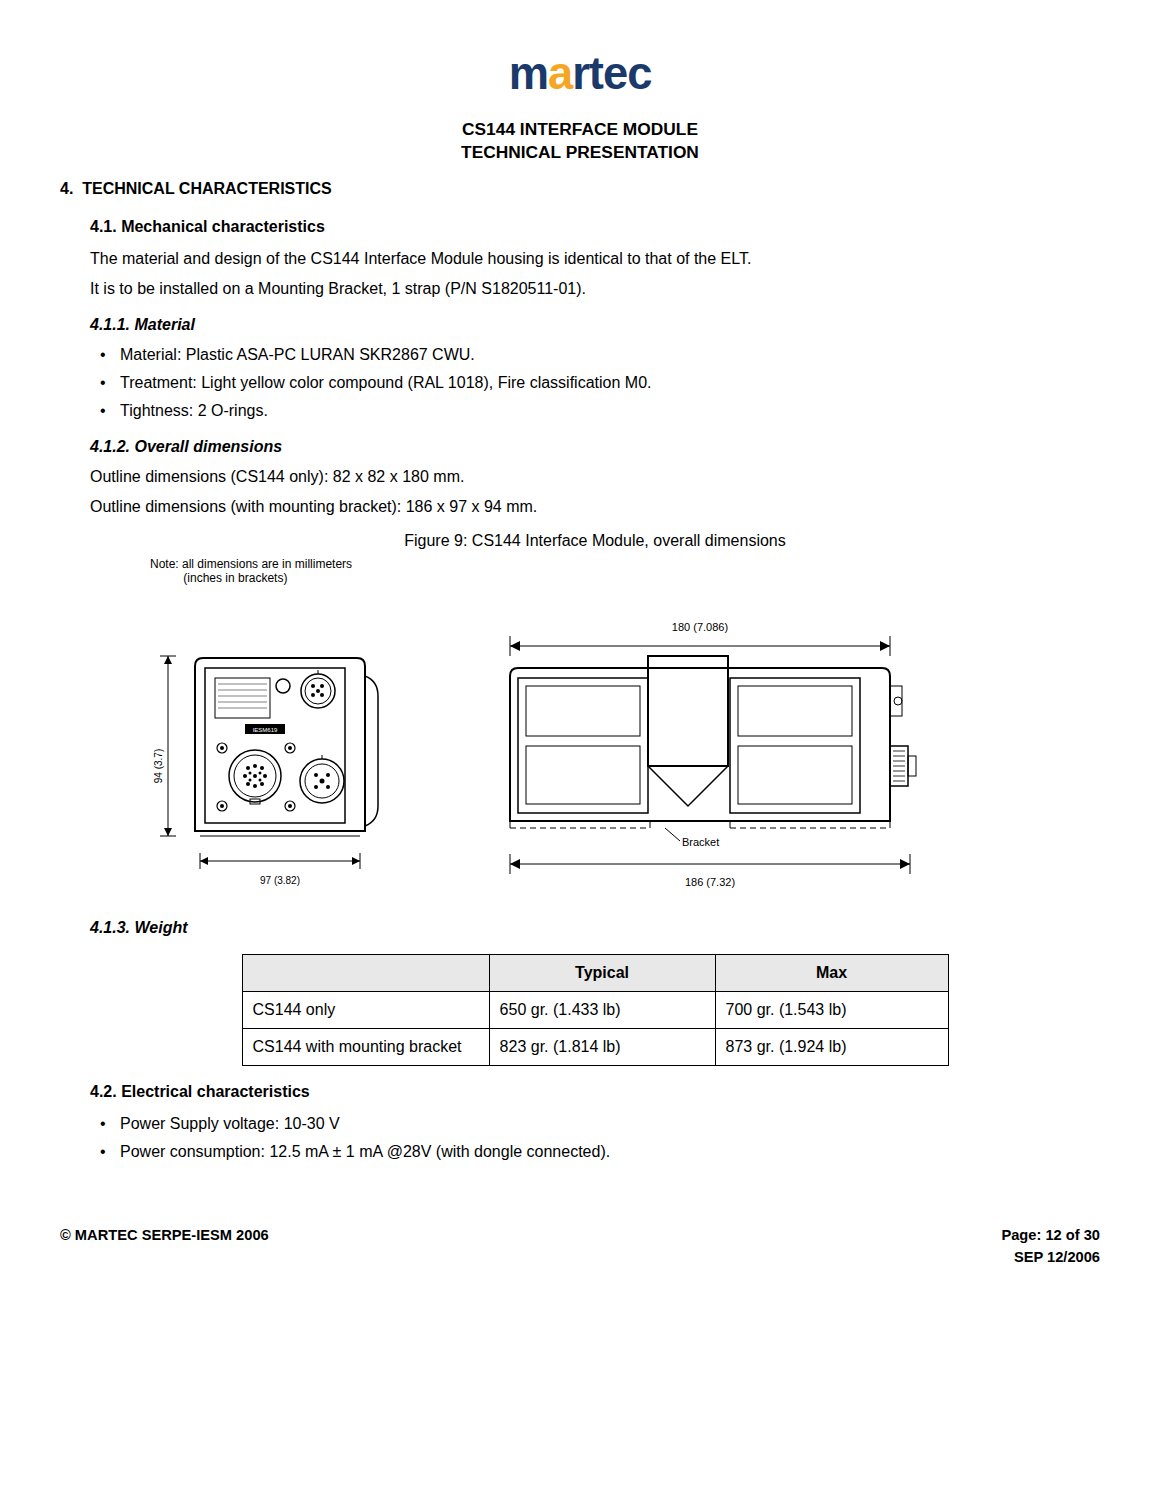martec
CS144 INTERFACE MODULE
TECHNICAL PRESENTATION
4. TECHNICAL CHARACTERISTICS
4.1. Mechanical characteristics
The material and design of the CS144 Interface Module housing is identical to that of the ELT.
It is to be installed on a Mounting Bracket, 1 strap (P/N S1820511-01).
4.1.1. Material
Material: Plastic ASA-PC LURAN SKR2867 CWU.
Treatment: Light yellow color compound (RAL 1018), Fire classification M0.
Tightness: 2 O-rings.
4.1.2. Overall dimensions
Outline dimensions (CS144 only): 82 x 82 x 180 mm.
Outline dimensions (with mounting bracket): 186 x 97 x 94 mm.
Figure 9: CS144 Interface Module, overall dimensions
Note: all dimensions are in millimeters
(inches in brackets)
94 (3.7) IESM619 97 (3.82) 180 (7.086) Bracket 186 (7.32)
4.1.3. Weight
| | Typical | Max |
| --- | --- | --- |
| CS144 only | 650 gr. (1.433 lb) | 700 gr. (1.543 lb) |
| CS144 with mounting bracket | 823 gr. (1.814 lb) | 873 gr. (1.924 lb) |
4.2. Electrical characteristics
Power Supply voltage: 10-30 V
Power consumption: 12.5 mA ± 1 mA @28V (with dongle connected).
© MARTEC SERPE-IESM 2006
Page: 12 of 30
SEP 12/2006